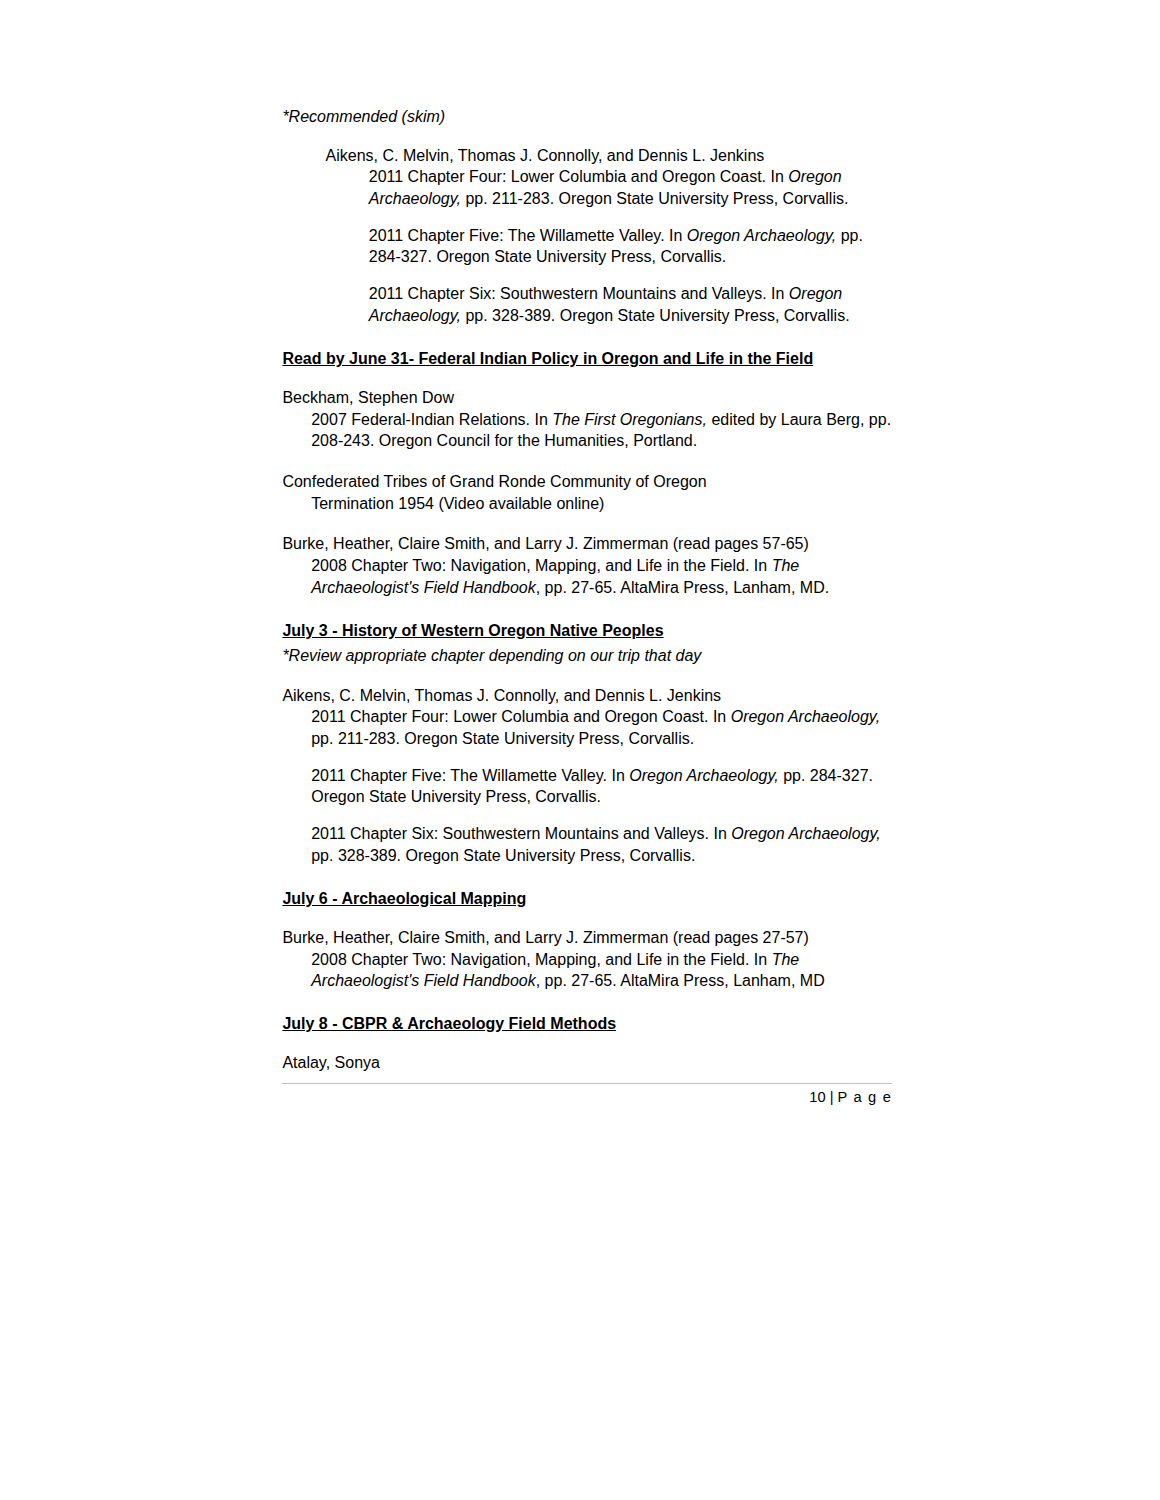*Recommended (skim)
Aikens, C. Melvin, Thomas J. Connolly, and Dennis L. Jenkins
2011 Chapter Four: Lower Columbia and Oregon Coast. In Oregon Archaeology, pp. 211-283. Oregon State University Press, Corvallis.
2011 Chapter Five: The Willamette Valley. In Oregon Archaeology, pp. 284-327. Oregon State University Press, Corvallis.
2011 Chapter Six: Southwestern Mountains and Valleys. In Oregon Archaeology, pp. 328-389. Oregon State University Press, Corvallis.
Read by June 31- Federal Indian Policy in Oregon and Life in the Field
Beckham, Stephen Dow
2007 Federal-Indian Relations. In The First Oregonians, edited by Laura Berg, pp. 208-243. Oregon Council for the Humanities, Portland.
Confederated Tribes of Grand Ronde Community of Oregon
Termination 1954 (Video available online)
Burke, Heather, Claire Smith, and Larry J. Zimmerman (read pages 57-65)
2008 Chapter Two: Navigation, Mapping, and Life in the Field. In The Archaeologist's Field Handbook, pp. 27-65. AltaMira Press, Lanham, MD.
July 3 - History of Western Oregon Native Peoples
*Review appropriate chapter depending on our trip that day
Aikens, C. Melvin, Thomas J. Connolly, and Dennis L. Jenkins
2011 Chapter Four: Lower Columbia and Oregon Coast. In Oregon Archaeology, pp. 211-283. Oregon State University Press, Corvallis.
2011 Chapter Five: The Willamette Valley. In Oregon Archaeology, pp. 284-327. Oregon State University Press, Corvallis.
2011 Chapter Six: Southwestern Mountains and Valleys. In Oregon Archaeology, pp. 328-389. Oregon State University Press, Corvallis.
July 6 - Archaeological Mapping
Burke, Heather, Claire Smith, and Larry J. Zimmerman (read pages 27-57)
2008 Chapter Two: Navigation, Mapping, and Life in the Field. In The Archaeologist's Field Handbook, pp. 27-65. AltaMira Press, Lanham, MD
July 8 - CBPR & Archaeology Field Methods
Atalay, Sonya
10 | P a g e